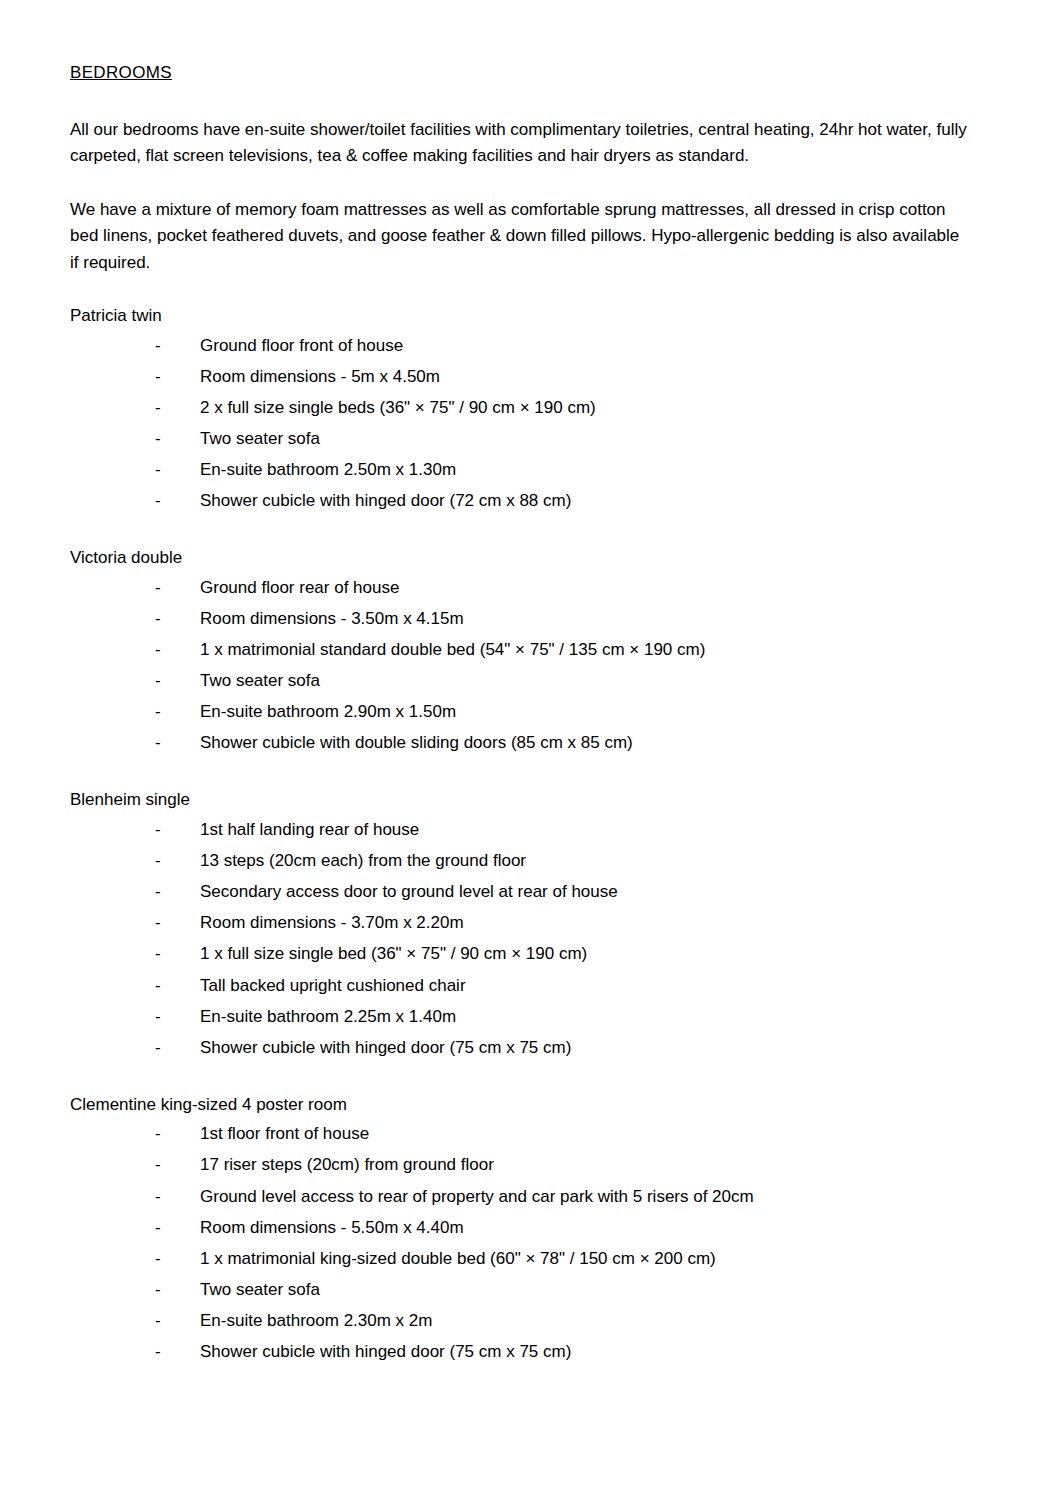BEDROOMS
All our bedrooms have en-suite shower/toilet facilities with complimentary toiletries, central heating, 24hr hot water, fully carpeted, flat screen televisions, tea & coffee making facilities and hair dryers as standard.
We have a mixture of memory foam mattresses as well as comfortable sprung mattresses, all dressed in crisp cotton bed linens, pocket feathered duvets, and goose feather & down filled pillows. Hypo-allergenic bedding is also available if required.
Patricia twin
Ground floor front of house
Room dimensions - 5m x 4.50m
2 x full size single beds (36" × 75" / 90 cm × 190 cm)
Two seater sofa
En-suite bathroom 2.50m x 1.30m
Shower cubicle with hinged door (72 cm x 88 cm)
Victoria double
Ground floor rear of house
Room dimensions - 3.50m x 4.15m
1 x matrimonial standard double bed (54" × 75" / 135 cm × 190 cm)
Two seater sofa
En-suite bathroom 2.90m x 1.50m
Shower cubicle with double sliding doors (85 cm x 85 cm)
Blenheim single
1st half landing rear of house
13 steps (20cm each) from the ground floor
Secondary access door to ground level at rear of house
Room dimensions - 3.70m x 2.20m
1 x full size single bed (36" × 75" / 90 cm × 190 cm)
Tall backed upright cushioned chair
En-suite bathroom 2.25m x 1.40m
Shower cubicle with hinged door (75 cm x 75 cm)
Clementine king-sized 4 poster room
1st floor front of house
17 riser steps (20cm) from ground floor
Ground level access to rear of property and car park with 5 risers of 20cm
Room dimensions - 5.50m x 4.40m
1 x matrimonial king-sized double bed (60" × 78" / 150 cm × 200 cm)
Two seater sofa
En-suite bathroom 2.30m x 2m
Shower cubicle with hinged door (75 cm x 75 cm)